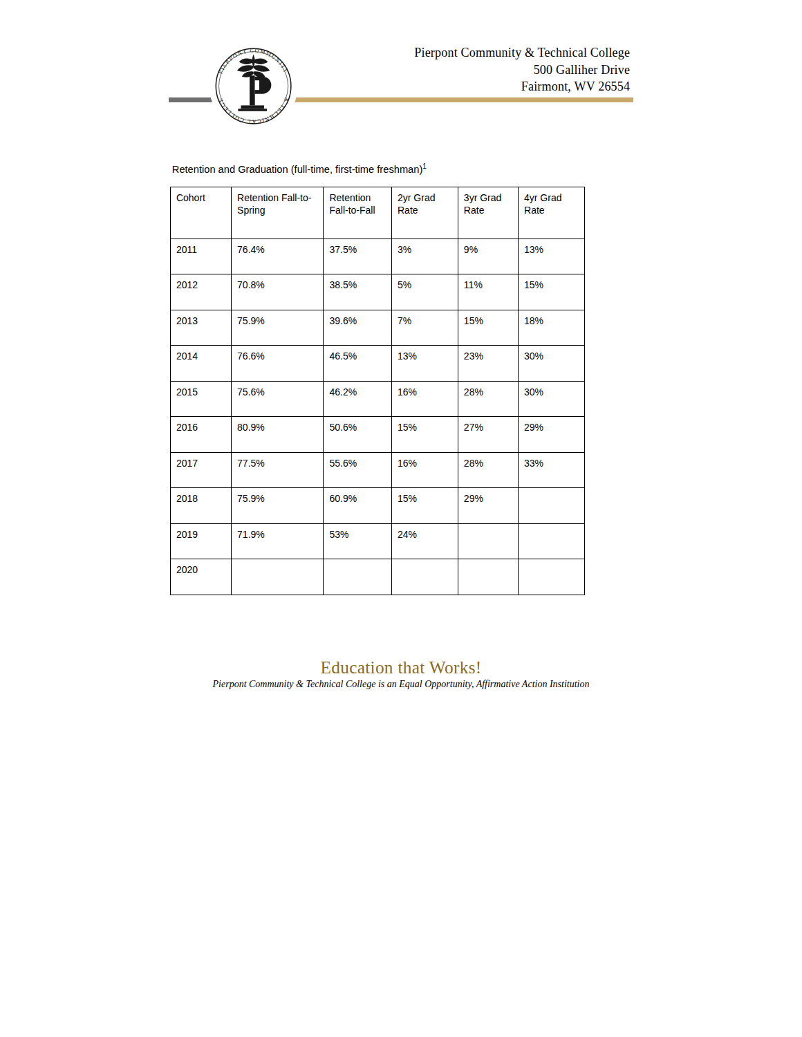PIERPONT COMMUNITY & TECHNICAL COLLEGE
Pierpont Community & Technical College
500 Galliher Drive
Fairmont, WV 26554
Retention and Graduation (full-time, first-time freshman)1
| Cohort | Retention Fall-to-Spring | Retention Fall-to-Fall | 2yr Grad Rate | 3yr Grad Rate | 4yr Grad Rate |
| --- | --- | --- | --- | --- | --- |
| 2011 | 76.4% | 37.5% | 3% | 9% | 13% |
| 2012 | 70.8% | 38.5% | 5% | 11% | 15% |
| 2013 | 75.9% | 39.6% | 7% | 15% | 18% |
| 2014 | 76.6% | 46.5% | 13% | 23% | 30% |
| 2015 | 75.6% | 46.2% | 16% | 28% | 30% |
| 2016 | 80.9% | 50.6% | 15% | 27% | 29% |
| 2017 | 77.5% | 55.6% | 16% | 28% | 33% |
| 2018 | 75.9% | 60.9% | 15% | 29% | |
| 2019 | 71.9% | 53% | 24% | | |
| 2020 | | | | | |
Education that Works!
Pierpont Community & Technical College is an Equal Opportunity, Affirmative Action Institution